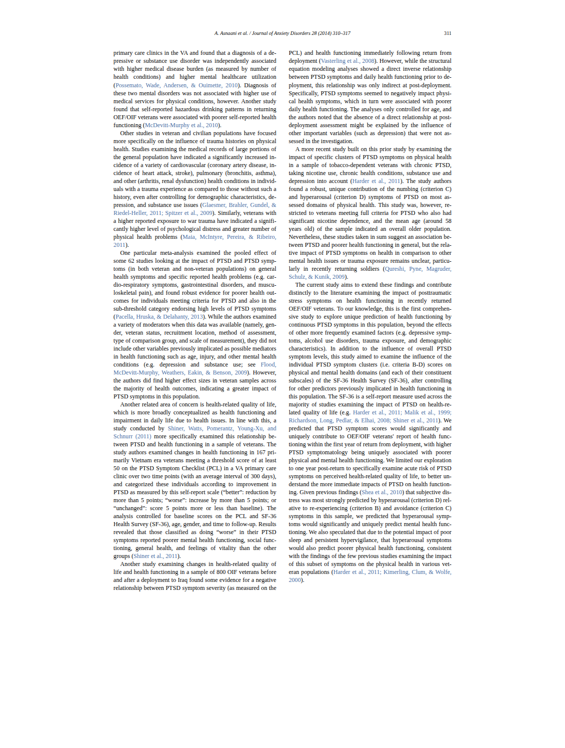A. Asnaani et al. / Journal of Anxiety Disorders 28 (2014) 310–317
311
primary care clinics in the VA and found that a diagnosis of a depressive or substance use disorder was independently associated with higher medical disease burden (as measured by number of health conditions) and higher mental healthcare utilization (Possemato, Wade, Andersen, & Ouimette, 2010). Diagnosis of these two mental disorders was not associated with higher use of medical services for physical conditions, however. Another study found that self-reported hazardous drinking patterns in returning OEF/OIF veterans were associated with poorer self-reported health functioning (McDevitt-Murphy et al., 2010).
Other studies in veteran and civilian populations have focused more specifically on the influence of trauma histories on physical health. Studies examining the medical records of large portions of the general population have indicated a significantly increased incidence of a variety of cardiovascular (coronary artery disease, incidence of heart attack, stroke), pulmonary (bronchitis, asthma), and other (arthritis, renal dysfunction) health conditions in individuals with a trauma experience as compared to those without such a history, even after controlling for demographic characteristics, depression, and substance use issues (Glaesmer, Brahler, Gundel, & Riedel-Heller, 2011; Spitzer et al., 2009). Similarly, veterans with a higher reported exposure to war trauma have indicated a significantly higher level of psychological distress and greater number of physical health problems (Maia, McIntyre, Pereira, & Ribeiro, 2011).
One particular meta-analysis examined the pooled effect of some 62 studies looking at the impact of PTSD and PTSD symptoms (in both veteran and non-veteran populations) on general health symptoms and specific reported health problems (e.g. cardio-respiratory symptoms, gastrointestinal disorders, and musculoskeletal pain), and found robust evidence for poorer health outcomes for individuals meeting criteria for PTSD and also in the sub-threshold category endorsing high levels of PTSD symptoms (Pacella, Hruska, & Delahanty, 2013). While the authors examined a variety of moderators when this data was available (namely, gender, veteran status, recruitment location, method of assessment, type of comparison group, and scale of measurement), they did not include other variables previously implicated as possible mediators in health functioning such as age, injury, and other mental health conditions (e.g. depression and substance use; see Flood, McDevitt-Murphy, Weathers, Eakin, & Benson, 2009). However, the authors did find higher effect sizes in veteran samples across the majority of health outcomes, indicating a greater impact of PTSD symptoms in this population.
Another related area of concern is health-related quality of life, which is more broadly conceptualized as health functioning and impairment in daily life due to health issues. In line with this, a study conducted by Shiner, Watts, Pomerantz, Young-Xu, and Schnurr (2011) more specifically examined this relationship between PTSD and health functioning in a sample of veterans. The study authors examined changes in health functioning in 167 primarily Vietnam era veterans meeting a threshold score of at least 50 on the PTSD Symptom Checklist (PCL) in a VA primary care clinic over two time points (with an average interval of 300 days), and categorized these individuals according to improvement in PTSD as measured by this self-report scale (“better”: reduction by more than 5 points; “worse”: increase by more than 5 points; or “unchanged”: score 5 points more or less than baseline). The analysis controlled for baseline scores on the PCL and SF-36 Health Survey (SF-36), age, gender, and time to follow-up. Results revealed that those classified as doing “worse” in their PTSD symptoms reported poorer mental health functioning, social functioning, general health, and feelings of vitality than the other groups (Shiner et al., 2011).
Another study examining changes in health-related quality of life and health functioning in a sample of 800 OIF veterans before and after a deployment to Iraq found some evidence for a negative relationship between PTSD symptom severity (as measured on the PCL) and health functioning immediately following return from deployment (Vasterling et al., 2008). However, while the structural equation modeling analyses showed a direct inverse relationship between PTSD symptoms and daily health functioning prior to deployment, this relationship was only indirect at post-deployment. Specifically, PTSD symptoms seemed to negatively impact physical health symptoms, which in turn were associated with poorer daily health functioning. The analyses only controlled for age, and the authors noted that the absence of a direct relationship at post-deployment assessment might be explained by the influence of other important variables (such as depression) that were not assessed in the investigation.
A more recent study built on this prior study by examining the impact of specific clusters of PTSD symptoms on physical health in a sample of tobacco-dependent veterans with chronic PTSD, taking nicotine use, chronic health conditions, substance use and depression into account (Harder et al., 2011). The study authors found a robust, unique contribution of the numbing (criterion C) and hyperarousal (criterion D) symptoms of PTSD on most assessed domains of physical health. This study was, however, restricted to veterans meeting full criteria for PTSD who also had significant nicotine dependence, and the mean age (around 58 years old) of the sample indicated an overall older population. Nevertheless, these studies taken in sum suggest an association between PTSD and poorer health functioning in general, but the relative impact of PTSD symptoms on health in comparison to other mental health issues or trauma exposure remains unclear, particularly in recently returning soldiers (Qureshi, Pyne, Magruder, Schulz, & Kunik, 2009).
The current study aims to extend these findings and contribute distinctly to the literature examining the impact of posttraumatic stress symptoms on health functioning in recently returned OEF/OIF veterans. To our knowledge, this is the first comprehensive study to explore unique prediction of health functioning by continuous PTSD symptoms in this population, beyond the effects of other more frequently examined factors (e.g. depressive symptoms, alcohol use disorders, trauma exposure, and demographic characteristics). In addition to the influence of overall PTSD symptom levels, this study aimed to examine the influence of the individual PTSD symptom clusters (i.e. criteria B-D) scores on physical and mental health domains (and each of their constituent subscales) of the SF-36 Health Survey (SF-36), after controlling for other predictors previously implicated in health functioning in this population. The SF-36 is a self-report measure used across the majority of studies examining the impact of PTSD on health-related quality of life (e.g. Harder et al., 2011; Malik et al., 1999; Richardson, Long, Pedlar, & Elhai, 2008; Shiner et al., 2011). We predicted that PTSD symptom scores would significantly and uniquely contribute to OEF/OIF veterans' report of health functioning within the first year of return from deployment, with higher PTSD symptomatology being uniquely associated with poorer physical and mental health functioning. We limited our exploration to one year post-return to specifically examine acute risk of PTSD symptoms on perceived health-related quality of life, to better understand the more immediate impacts of PTSD on health functioning. Given previous findings (Shea et al., 2010) that subjective distress was most strongly predicted by hyperarousal (criterion D) relative to re-experiencing (criterion B) and avoidance (criterion C) symptoms in this sample, we predicted that hyperarousal symptoms would significantly and uniquely predict mental health functioning. We also speculated that due to the potential impact of poor sleep and persistent hypervigilance, that hyperarousal symptoms would also predict poorer physical health functioning, consistent with the findings of the few previous studies examining the impact of this subset of symptoms on the physical health in various veteran populations (Harder et al., 2011; Kimerling, Clum, & Wolfe, 2000).